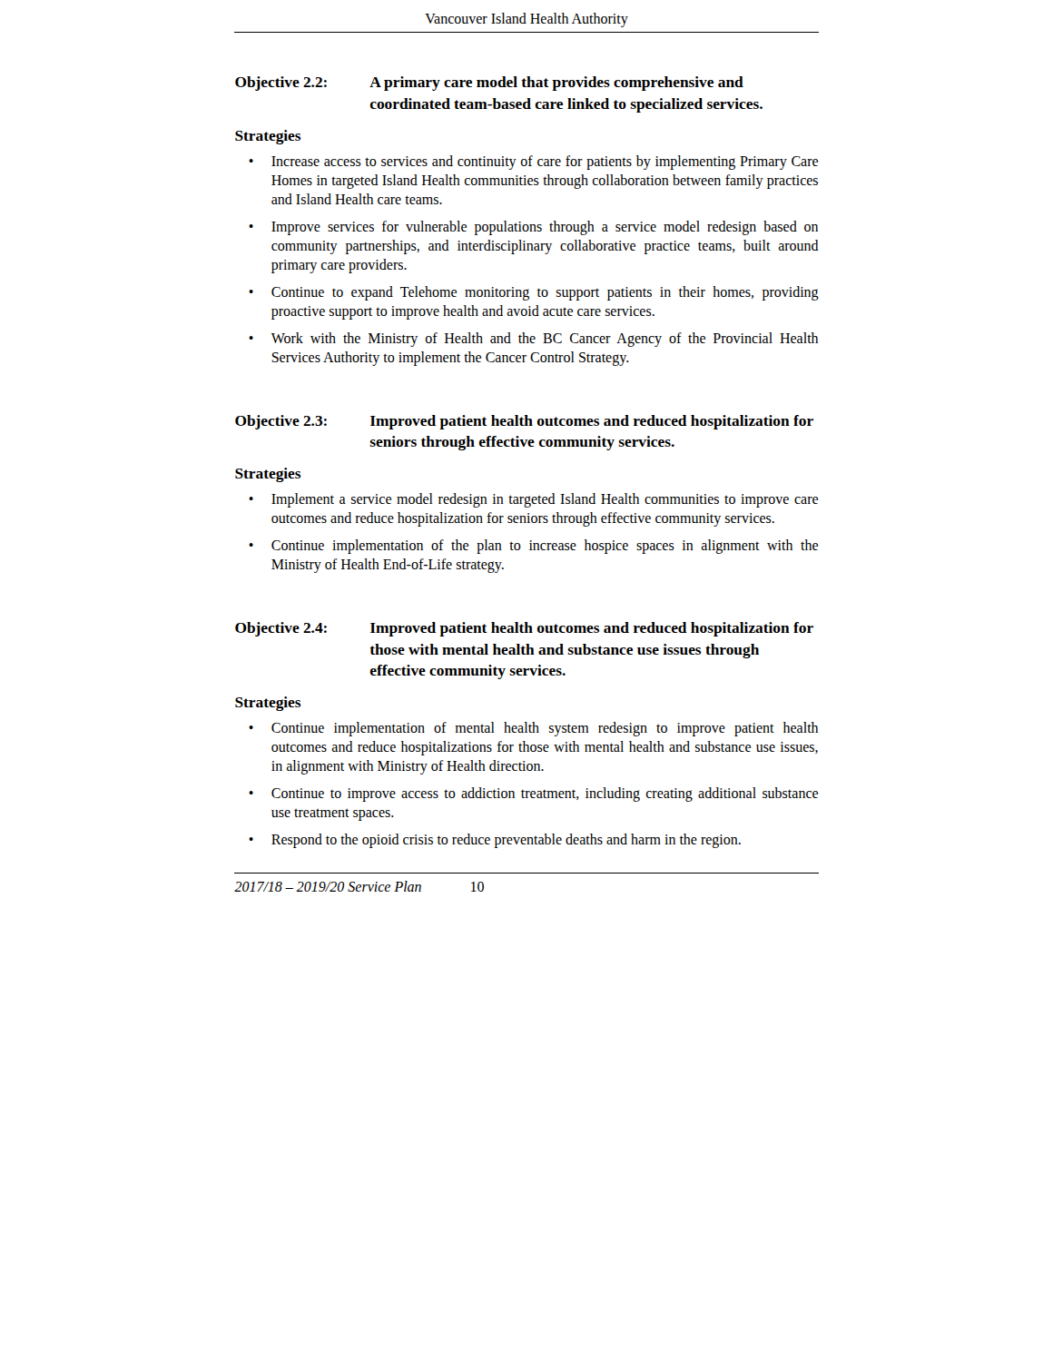Vancouver Island Health Authority
| Objective 2.2: | A primary care model that provides comprehensive and coordinated team-based care linked to specialized services. |
Strategies
Increase access to services and continuity of care for patients by implementing Primary Care Homes in targeted Island Health communities through collaboration between family practices and Island Health care teams.
Improve services for vulnerable populations through a service model redesign based on community partnerships, and interdisciplinary collaborative practice teams, built around primary care providers.
Continue to expand Telehome monitoring to support patients in their homes, providing proactive support to improve health and avoid acute care services.
Work with the Ministry of Health and the BC Cancer Agency of the Provincial Health Services Authority to implement the Cancer Control Strategy.
| Objective 2.3: | Improved patient health outcomes and reduced hospitalization for seniors through effective community services. |
Strategies
Implement a service model redesign in targeted Island Health communities to improve care outcomes and reduce hospitalization for seniors through effective community services.
Continue implementation of the plan to increase hospice spaces in alignment with the Ministry of Health End-of-Life strategy.
| Objective 2.4: | Improved patient health outcomes and reduced hospitalization for those with mental health and substance use issues through effective community services. |
Strategies
Continue implementation of mental health system redesign to improve patient health outcomes and reduce hospitalizations for those with mental health and substance use issues, in alignment with Ministry of Health direction.
Continue to improve access to addiction treatment, including creating additional substance use treatment spaces.
Respond to the opioid crisis to reduce preventable deaths and harm in the region.
2017/18 – 2019/20 Service Plan 10